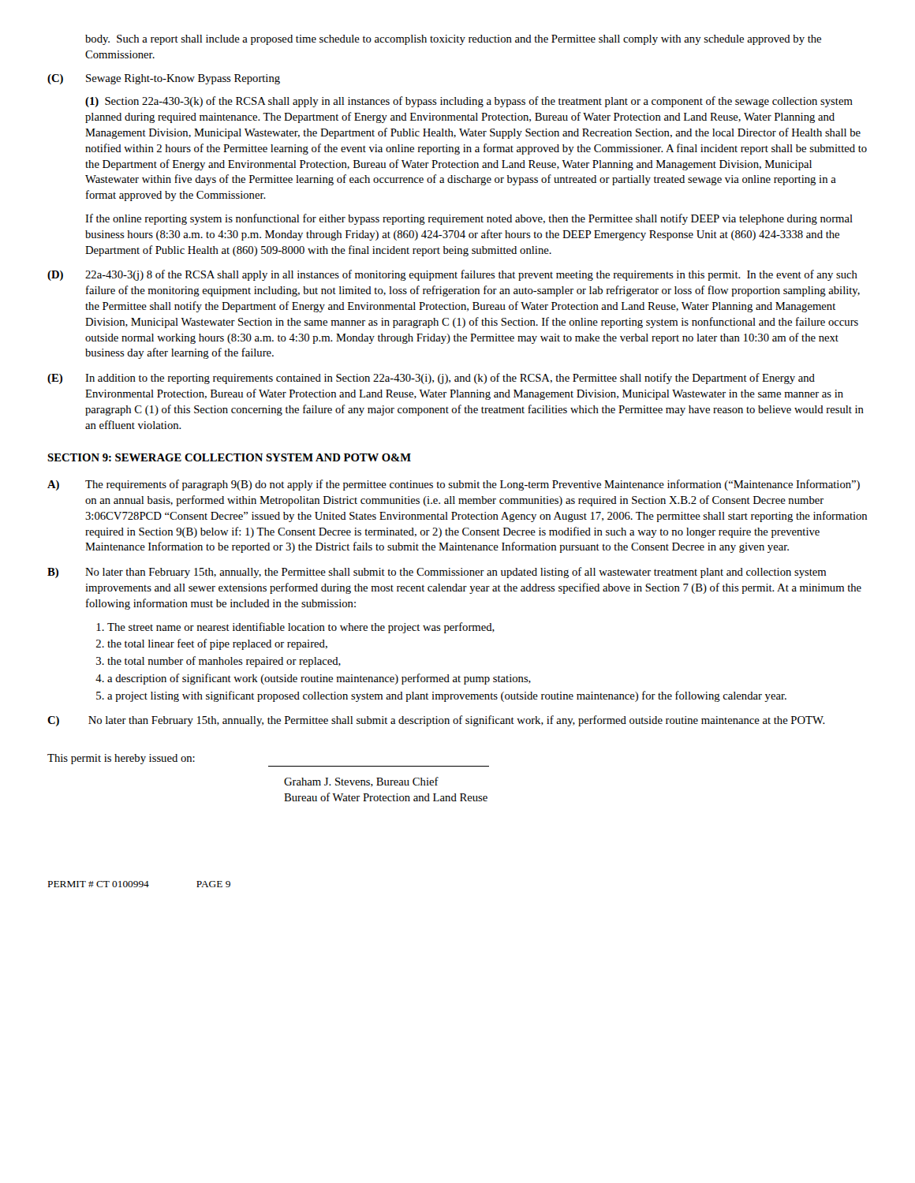body. Such a report shall include a proposed time schedule to accomplish toxicity reduction and the Permittee shall comply with any schedule approved by the Commissioner.
(C)
Sewage Right-to-Know Bypass Reporting
(1) Section 22a-430-3(k) of the RCSA shall apply in all instances of bypass including a bypass of the treatment plant or a component of the sewage collection system planned during required maintenance. The Department of Energy and Environmental Protection, Bureau of Water Protection and Land Reuse, Water Planning and Management Division, Municipal Wastewater, the Department of Public Health, Water Supply Section and Recreation Section, and the local Director of Health shall be notified within 2 hours of the Permittee learning of the event via online reporting in a format approved by the Commissioner. A final incident report shall be submitted to the Department of Energy and Environmental Protection, Bureau of Water Protection and Land Reuse, Water Planning and Management Division, Municipal Wastewater within five days of the Permittee learning of each occurrence of a discharge or bypass of untreated or partially treated sewage via online reporting in a format approved by the Commissioner.
If the online reporting system is nonfunctional for either bypass reporting requirement noted above, then the Permittee shall notify DEEP via telephone during normal business hours (8:30 a.m. to 4:30 p.m. Monday through Friday) at (860) 424-3704 or after hours to the DEEP Emergency Response Unit at (860) 424-3338 and the Department of Public Health at (860) 509-8000 with the final incident report being submitted online.
(D)
22a-430-3(j) 8 of the RCSA shall apply in all instances of monitoring equipment failures that prevent meeting the requirements in this permit. In the event of any such failure of the monitoring equipment including, but not limited to, loss of refrigeration for an auto-sampler or lab refrigerator or loss of flow proportion sampling ability, the Permittee shall notify the Department of Energy and Environmental Protection, Bureau of Water Protection and Land Reuse, Water Planning and Management Division, Municipal Wastewater Section in the same manner as in paragraph C (1) of this Section. If the online reporting system is nonfunctional and the failure occurs outside normal working hours (8:30 a.m. to 4:30 p.m. Monday through Friday) the Permittee may wait to make the verbal report no later than 10:30 am of the next business day after learning of the failure.
(E)
In addition to the reporting requirements contained in Section 22a-430-3(i), (j), and (k) of the RCSA, the Permittee shall notify the Department of Energy and Environmental Protection, Bureau of Water Protection and Land Reuse, Water Planning and Management Division, Municipal Wastewater in the same manner as in paragraph C (1) of this Section concerning the failure of any major component of the treatment facilities which the Permittee may have reason to believe would result in an effluent violation.
Section 9: Sewerage Collection System and POTW O&M
A)
The requirements of paragraph 9(B) do not apply if the permittee continues to submit the Long-term Preventive Maintenance information (“Maintenance Information”) on an annual basis, performed within Metropolitan District communities (i.e. all member communities) as required in Section X.B.2 of Consent Decree number 3:06CV728PCD “Consent Decree” issued by the United States Environmental Protection Agency on August 17, 2006. The permittee shall start reporting the information required in Section 9(B) below if: 1) The Consent Decree is terminated, or 2) the Consent Decree is modified in such a way to no longer require the preventive Maintenance Information to be reported or 3) the District fails to submit the Maintenance Information pursuant to the Consent Decree in any given year.
B)
No later than February 15th, annually, the Permittee shall submit to the Commissioner an updated listing of all wastewater treatment plant and collection system improvements and all sewer extensions performed during the most recent calendar year at the address specified above in Section 7 (B) of this permit. At a minimum the following information must be included in the submission:
The street name or nearest identifiable location to where the project was performed,
the total linear feet of pipe replaced or repaired,
the total number of manholes repaired or replaced,
a description of significant work (outside routine maintenance) performed at pump stations,
a project listing with significant proposed collection system and plant improvements (outside routine maintenance) for the following calendar year.
C)
No later than February 15th, annually, the Permittee shall submit a description of significant work, if any, performed outside routine maintenance at the POTW.
This permit is hereby issued on:
Graham J. Stevens, Bureau Chief
Bureau of Water Protection and Land Reuse
PERMIT # CT 0100994PAGE 9